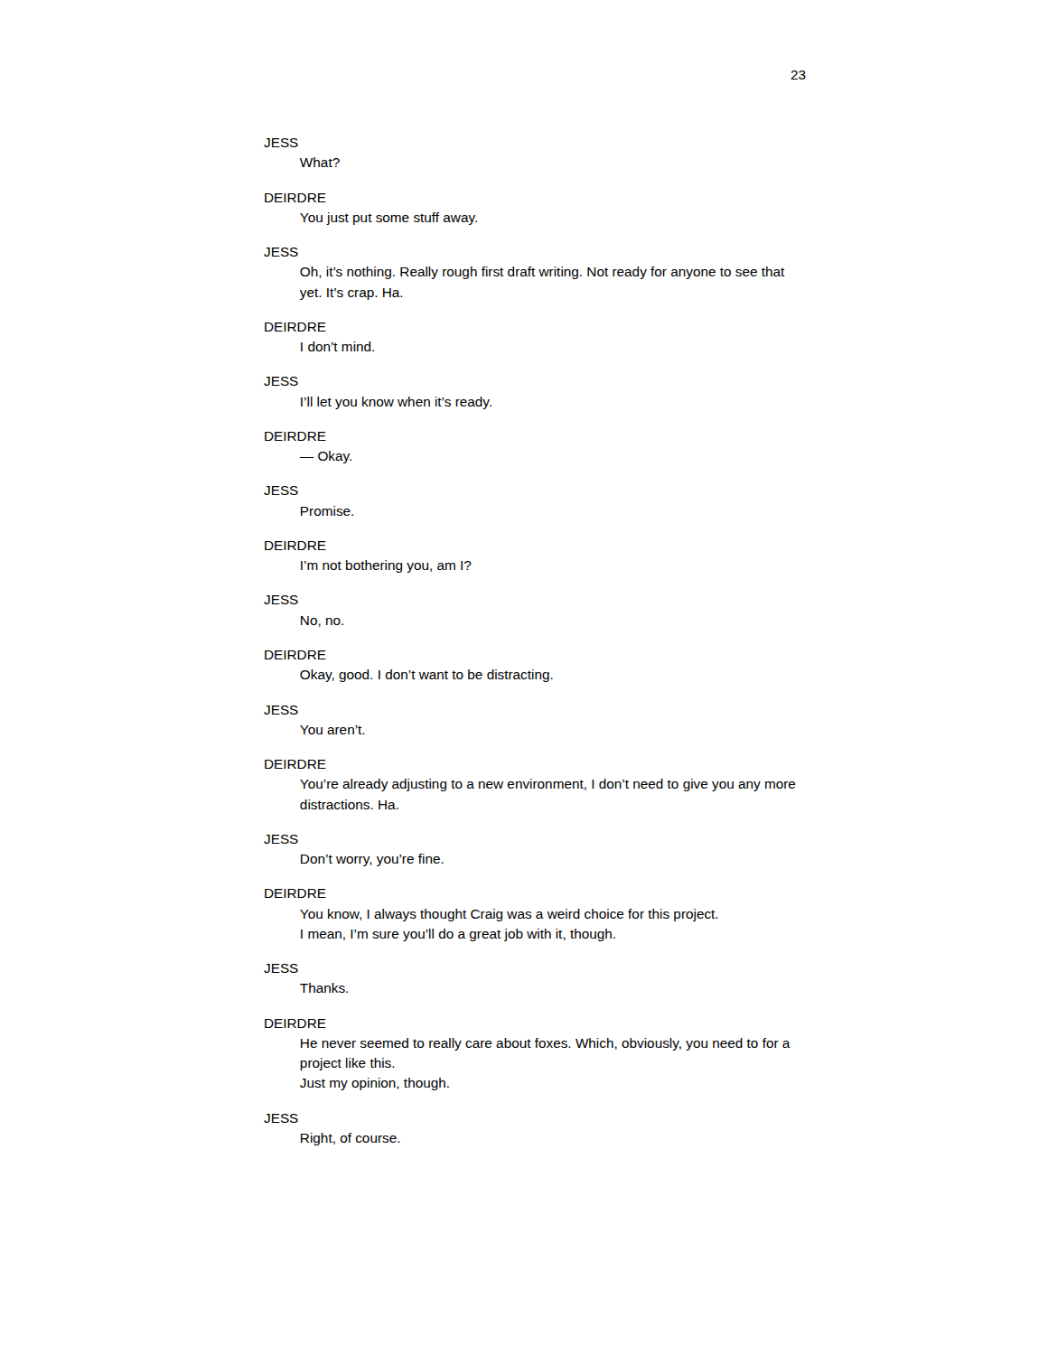23
Jess
What?
Deirdre
You just put some stuff away.
Jess
Oh, it’s nothing. Really rough first draft writing. Not ready for anyone to see that yet. It’s crap. Ha.
Deirdre
I don’t mind.
Jess
I’ll let you know when it’s ready.
Deirdre
— Okay.
Jess
Promise.
Deirdre
I’m not bothering you, am I?
Jess
No, no.
Deirdre
Okay, good. I don’t want to be distracting.
Jess
You aren’t.
Deirdre
You’re already adjusting to a new environment, I don’t need to give you any more distractions. Ha.
Jess
Don’t worry, you’re fine.
Deirdre
You know, I always thought Craig was a weird choice for this project.
I mean, I’m sure you’ll do a great job with it, though.
Jess
Thanks.
Deirdre
He never seemed to really care about foxes. Which, obviously, you need to for a project like this.
Just my opinion, though.
Jess
Right, of course.